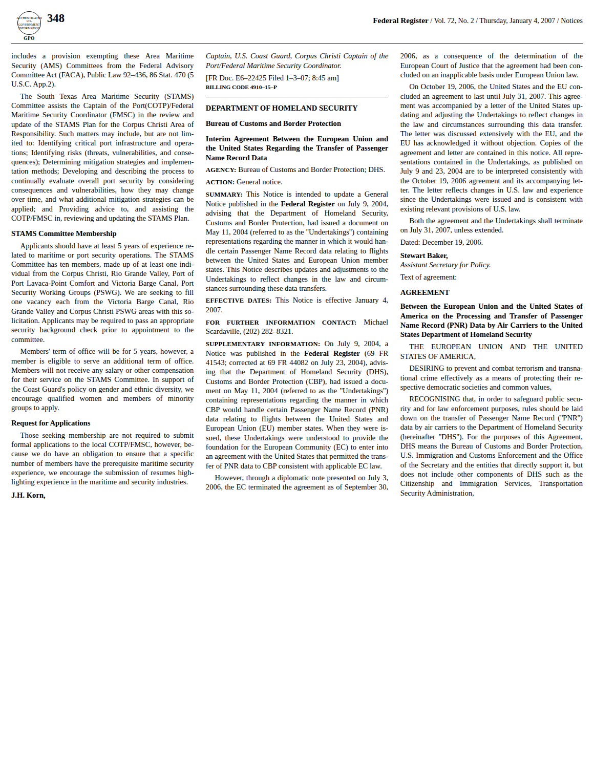AUTHENTICATED
U.S. GOVERNMENT
INFORMATION
GPO
348
Federal Register / Vol. 72, No. 2 / Thursday, January 4, 2007 / Notices
includes a provision exempting these Area Maritime Security (AMS) Committees from the Federal Advisory Committee Act (FACA), Public Law 92–436, 86 Stat. 470 (5 U.S.C. App.2).
The South Texas Area Maritime Security (STAMS) Committee assists the Captain of the Port(COTP)/Federal Maritime Security Coordinator (FMSC) in the review and update of the STAMS Plan for the Corpus Christi Area of Responsibility. Such matters may include, but are not limited to: Identifying critical port infrastructure and operations; Identifying risks (threats, vulnerabilities, and consequences); Determining mitigation strategies and implementation methods; Developing and describing the process to continually evaluate overall port security by considering consequences and vulnerabilities, how they may change over time, and what additional mitigation strategies can be applied; and Providing advice to, and assisting the COTP/FMSC in, reviewing and updating the STAMS Plan.
STAMS Committee Membership
Applicants should have at least 5 years of experience related to maritime or port security operations. The STAMS Committee has ten members, made up of at least one individual from the Corpus Christi, Rio Grande Valley, Port of Port Lavaca-Point Comfort and Victoria Barge Canal, Port Security Working Groups (PSWG). We are seeking to fill one vacancy each from the Victoria Barge Canal, Rio Grande Valley and Corpus Christi PSWG areas with this solicitation. Applicants may be required to pass an appropriate security background check prior to appointment to the committee.
Members' term of office will be for 5 years, however, a member is eligible to serve an additional term of office. Members will not receive any salary or other compensation for their service on the STAMS Committee. In support of the Coast Guard's policy on gender and ethnic diversity, we encourage qualified women and members of minority groups to apply.
Request for Applications
Those seeking membership are not required to submit formal applications to the local COTP/FMSC, however, because we do have an obligation to ensure that a specific number of members have the prerequisite maritime security experience, we encourage the submission of resumes highlighting experience in the maritime and security industries.
J.H. Korn,
Captain, U.S. Coast Guard, Corpus Christi Captain of the Port/Federal Maritime Security Coordinator.
[FR Doc. E6–22425 Filed 1–3–07; 8:45 am]
BILLING CODE 4910–15–P
DEPARTMENT OF HOMELAND SECURITY
Bureau of Customs and Border Protection
Interim Agreement Between the European Union and the United States Regarding the Transfer of Passenger Name Record Data
AGENCY: Bureau of Customs and Border Protection; DHS.
ACTION: General notice.
SUMMARY: This Notice is intended to update a General Notice published in the Federal Register on July 9, 2004, advising that the Department of Homeland Security, Customs and Border Protection, had issued a document on May 11, 2004 (referred to as the ''Undertakings'') containing representations regarding the manner in which it would handle certain Passenger Name Record data relating to flights between the United States and European Union member states. This Notice describes updates and adjustments to the Undertakings to reflect changes in the law and circumstances surrounding these data transfers.
EFFECTIVE DATES: This Notice is effective January 4, 2007.
FOR FURTHER INFORMATION CONTACT: Michael Scardaville, (202) 282–8321.
SUPPLEMENTARY INFORMATION: On July 9, 2004, a Notice was published in the Federal Register (69 FR 41543; corrected at 69 FR 44082 on July 23, 2004), advising that the Department of Homeland Security (DHS), Customs and Border Protection (CBP), had issued a document on May 11, 2004 (referred to as the ''Undertakings'') containing representations regarding the manner in which CBP would handle certain Passenger Name Record (PNR) data relating to flights between the United States and European Union (EU) member states. When they were issued, these Undertakings were understood to provide the foundation for the European Community (EC) to enter into an agreement with the United States that permitted the transfer of PNR data to CBP consistent with applicable EC law.
However, through a diplomatic note presented on July 3, 2006, the EC terminated the agreement as of September 30, 2006, as a consequence of the determination of the European Court of Justice that the agreement had been concluded on an inapplicable basis under European Union law.
On October 19, 2006, the United States and the EU concluded an agreement to last until July 31, 2007. This agreement was accompanied by a letter of the United States updating and adjusting the Undertakings to reflect changes in the law and circumstances surrounding this data transfer. The letter was discussed extensively with the EU, and the EU has acknowledged it without objection. Copies of the agreement and letter are contained in this notice. All representations contained in the Undertakings, as published on July 9 and 23, 2004 are to be interpreted consistently with the October 19, 2006 agreement and its accompanying letter. The letter reflects changes in U.S. law and experience since the Undertakings were issued and is consistent with existing relevant provisions of U.S. law.
Both the agreement and the Undertakings shall terminate on July 31, 2007, unless extended.
Dated: December 19, 2006.
Stewart Baker,
Assistant Secretary for Policy.
Text of agreement:
AGREEMENT
Between the European Union and the United States of America on the Processing and Transfer of Passenger Name Record (PNR) Data by Air Carriers to the United States Department of Homeland Security
THE EUROPEAN UNION AND THE UNITED STATES OF AMERICA,
DESIRING to prevent and combat terrorism and transnational crime effectively as a means of protecting their respective democratic societies and common values,
RECOGNISING that, in order to safeguard public security and for law enforcement purposes, rules should be laid down on the transfer of Passenger Name Record (''PNR'') data by air carriers to the Department of Homeland Security (hereinafter ''DHS''). For the purposes of this Agreement, DHS means the Bureau of Customs and Border Protection, U.S. Immigration and Customs Enforcement and the Office of the Secretary and the entities that directly support it, but does not include other components of DHS such as the Citizenship and Immigration Services, Transportation Security Administration,